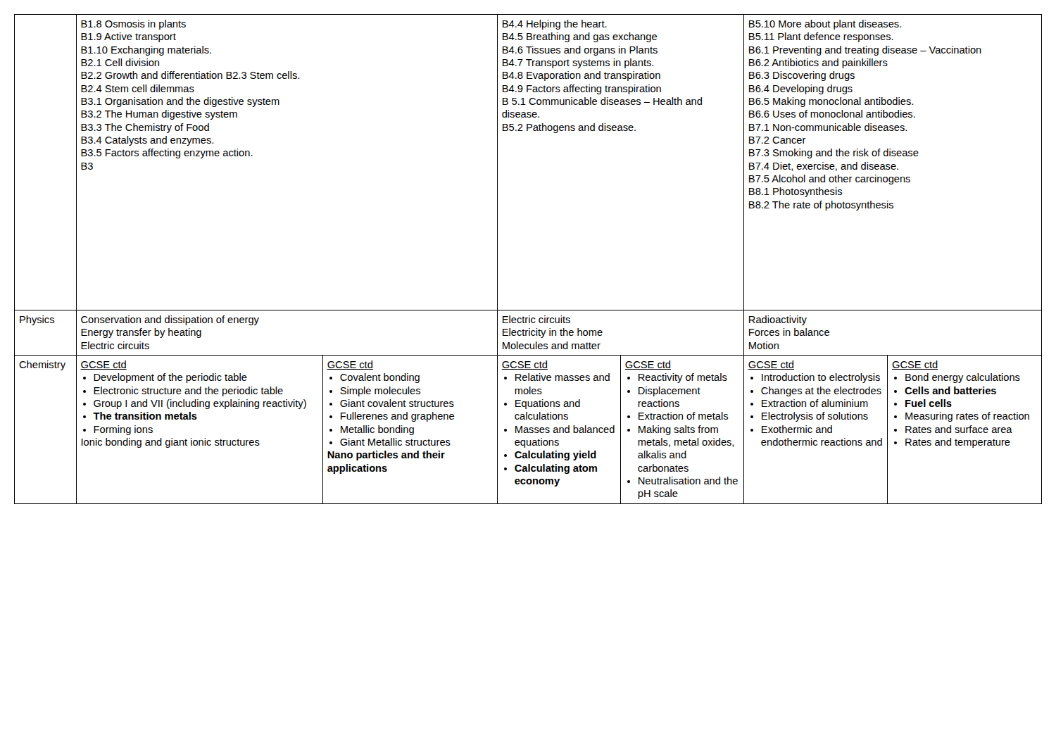| | B1.8 Osmosis in plants B1.9 Active transport B1.10 Exchanging materials. B2.1 Cell division B2.2 Growth and differentiation B2.3 Stem cells. B2.4 Stem cell dilemmas B3.1 Organisation and the digestive system B3.2 The Human digestive system B3.3 The Chemistry of Food B3.4 Catalysts and enzymes. B3.5 Factors affecting enzyme action. B3 | B4.4 Helping the heart. B4.5 Breathing and gas exchange B4.6 Tissues and organs in Plants B4.7 Transport systems in plants. B4.8 Evaporation and transpiration B4.9 Factors affecting transpiration B 5.1 Communicable diseases – Health and disease. B5.2 Pathogens and disease. | B5.10 More about plant diseases. B5.11 Plant defence responses. B6.1 Preventing and treating disease – Vaccination B6.2 Antibiotics and painkillers B6.3 Discovering drugs B6.4 Developing drugs B6.5 Making monoclonal antibodies. B6.6 Uses of monoclonal antibodies. B7.1 Non-communicable diseases. B7.2 Cancer B7.3 Smoking and the risk of disease B7.4 Diet, exercise, and disease. B7.5 Alcohol and other carcinogens B8.1 Photosynthesis B8.2 The rate of photosynthesis |
| Physics | Conservation and dissipation of energy Energy transfer by heating Electric circuits | Electric circuits Electricity in the home Molecules and matter | Radioactivity Forces in balance Motion |
| Chemistry | GCSE ctd Development of the periodic table Electronic structure and the periodic table Group I and VII (including explaining reactivity) The transition metals Forming ions Ionic bonding and giant ionic structures | GCSE ctd Covalent bonding Simple molecules Giant covalent structures Fullerenes and graphene Metallic bonding Giant Metallic structures Nano particles and their applications | GCSE ctd Relative masses and moles Equations and calculations Masses and balanced equations Calculating yield Calculating atom economy | GCSE ctd Reactivity of metals Displacement reactions Extraction of metals Making salts from metals, metal oxides, alkalis and carbonates Neutralisation and the pH scale | GCSE ctd Introduction to electrolysis Changes at the electrodes Extraction of aluminium Electrolysis of solutions Exothermic and endothermic reactions and | GCSE ctd Bond energy calculations Cells and batteries Fuel cells Measuring rates of reaction Rates and surface area Rates and temperature |